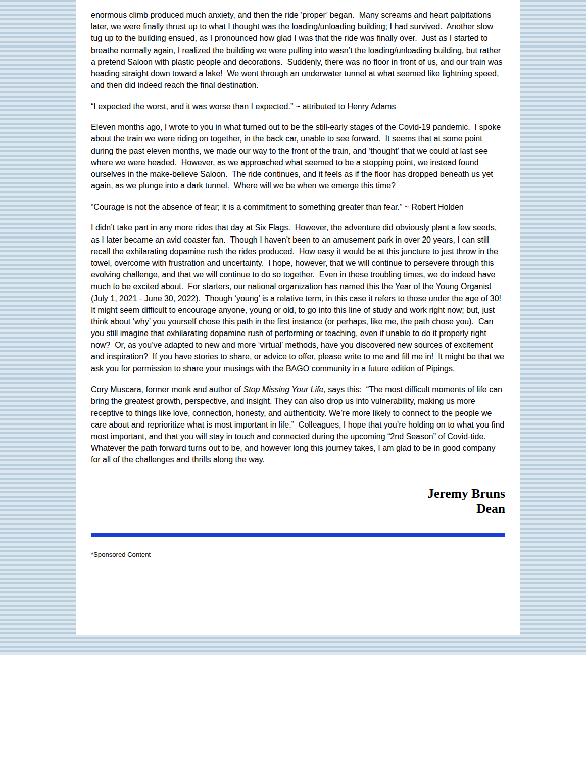enormous climb produced much anxiety, and then the ride ‘proper’ began. Many screams and heart palpitations later, we were finally thrust up to what I thought was the loading/unloading building; I had survived. Another slow tug up to the building ensued, as I pronounced how glad I was that the ride was finally over. Just as I started to breathe normally again, I realized the building we were pulling into wasn’t the loading/unloading building, but rather a pretend Saloon with plastic people and decorations. Suddenly, there was no floor in front of us, and our train was heading straight down toward a lake! We went through an underwater tunnel at what seemed like lightning speed, and then did indeed reach the final destination.
“I expected the worst, and it was worse than I expected.” ~ attributed to Henry Adams
Eleven months ago, I wrote to you in what turned out to be the still-early stages of the Covid-19 pandemic. I spoke about the train we were riding on together, in the back car, unable to see forward. It seems that at some point during the past eleven months, we made our way to the front of the train, and ‘thought’ that we could at last see where we were headed. However, as we approached what seemed to be a stopping point, we instead found ourselves in the make-believe Saloon. The ride continues, and it feels as if the floor has dropped beneath us yet again, as we plunge into a dark tunnel. Where will we be when we emerge this time?
“Courage is not the absence of fear; it is a commitment to something greater than fear.” ~ Robert Holden
I didn’t take part in any more rides that day at Six Flags. However, the adventure did obviously plant a few seeds, as I later became an avid coaster fan. Though I haven’t been to an amusement park in over 20 years, I can still recall the exhilarating dopamine rush the rides produced. How easy it would be at this juncture to just throw in the towel, overcome with frustration and uncertainty. I hope, however, that we will continue to persevere through this evolving challenge, and that we will continue to do so together. Even in these troubling times, we do indeed have much to be excited about. For starters, our national organization has named this the Year of the Young Organist (July 1, 2021 - June 30, 2022). Though ‘young’ is a relative term, in this case it refers to those under the age of 30! It might seem difficult to encourage anyone, young or old, to go into this line of study and work right now; but, just think about ‘why’ you yourself chose this path in the first instance (or perhaps, like me, the path chose you). Can you still imagine that exhilarating dopamine rush of performing or teaching, even if unable to do it properly right now? Or, as you’ve adapted to new and more ‘virtual’ methods, have you discovered new sources of excitement and inspiration? If you have stories to share, or advice to offer, please write to me and fill me in! It might be that we ask you for permission to share your musings with the BAGO community in a future edition of Pipings.
Cory Muscara, former monk and author of Stop Missing Your Life, says this: “The most difficult moments of life can bring the greatest growth, perspective, and insight. They can also drop us into vulnerability, making us more receptive to things like love, connection, honesty, and authenticity. We’re more likely to connect to the people we care about and reprioritize what is most important in life.” Colleagues, I hope that you’re holding on to what you find most important, and that you will stay in touch and connected during the upcoming “2nd Season” of Covid-tide. Whatever the path forward turns out to be, and however long this journey takes, I am glad to be in good company for all of the challenges and thrills along the way.
Jeremy Bruns
Dean
*Sponsored Content